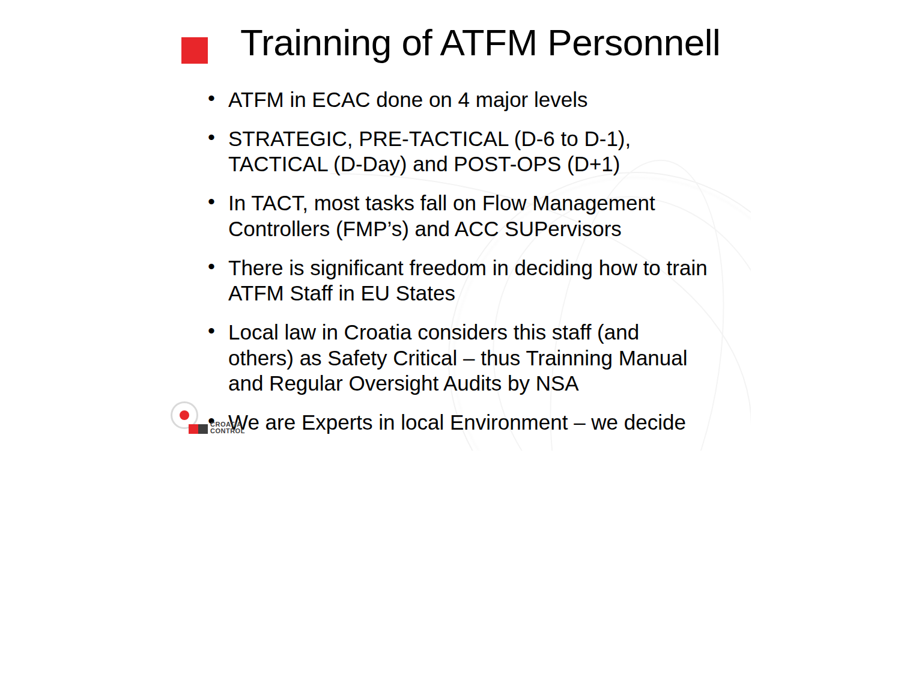Trainning of ATFM Personnell
ATFM in ECAC done on 4 major levels
STRATEGIC, PRE-TACTICAL (D-6 to D-1), TACTICAL (D-Day) and POST-OPS (D+1)
In TACT, most tasks fall on Flow Management Controllers (FMP’s) and ACC SUPervisors
There is significant freedom in deciding how to train ATFM Staff in EU States
Local law in Croatia considers this staff (and others) as Safety Critical – thus Trainning Manual and Regular Oversight Audits by NSA
We are Experts in local Environment – we decide
Croatia
Control